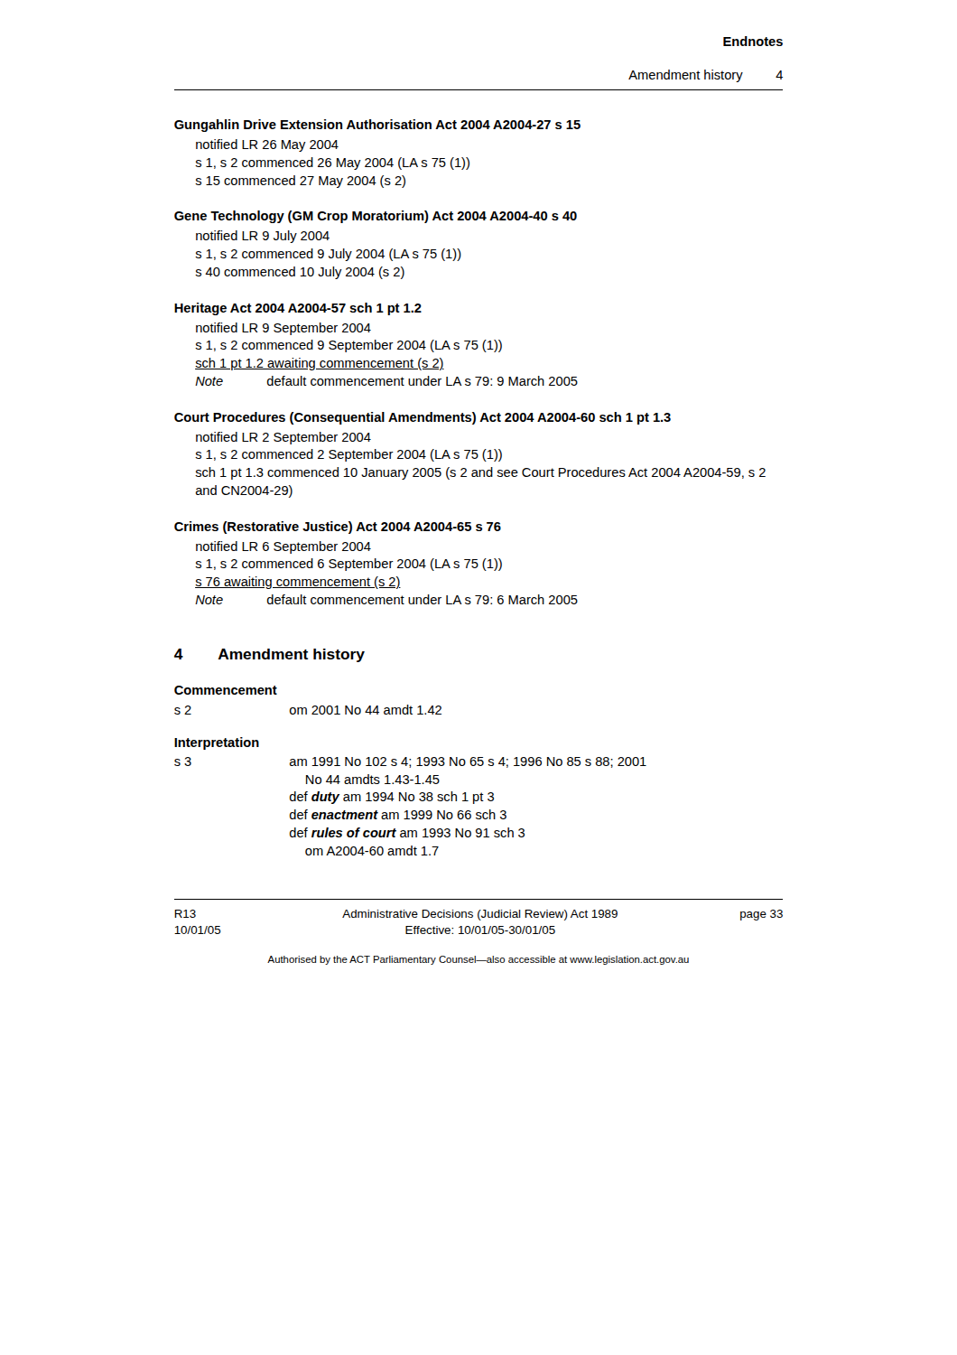Endnotes
Amendment history 4
Gungahlin Drive Extension Authorisation Act 2004 A2004-27 s 15
notified LR 26 May 2004
s 1, s 2 commenced 26 May 2004 (LA s 75 (1))
s 15 commenced 27 May 2004 (s 2)
Gene Technology (GM Crop Moratorium) Act 2004 A2004-40 s 40
notified LR 9 July 2004
s 1, s 2 commenced 9 July 2004 (LA s 75 (1))
s 40 commenced 10 July 2004 (s 2)
Heritage Act 2004 A2004-57 sch 1 pt 1.2
notified LR 9 September 2004
s 1, s 2 commenced 9 September 2004 (LA s 75 (1))
sch 1 pt 1.2 awaiting commencement (s 2)
Note default commencement under LA s 79: 9 March 2005
Court Procedures (Consequential Amendments) Act 2004 A2004-60 sch 1 pt 1.3
notified LR 2 September 2004
s 1, s 2 commenced 2 September 2004 (LA s 75 (1))
sch 1 pt 1.3 commenced 10 January 2005 (s 2 and see Court Procedures Act 2004 A2004-59, s 2 and CN2004-29)
Crimes (Restorative Justice) Act 2004 A2004-65 s 76
notified LR 6 September 2004
s 1, s 2 commenced 6 September 2004 (LA s 75 (1))
s 76 awaiting commencement (s 2)
Note default commencement under LA s 79: 6 March 2005
4 Amendment history
Commencement
s 2
om 2001 No 44 amdt 1.42
Interpretation
s 3
am 1991 No 102 s 4; 1993 No 65 s 4; 1996 No 85 s 88; 2001
No 44 amdts 1.43-1.45 def duty am 1994 No 38 sch 1 pt 3
def enactment am 1999 No 66 sch 3
def rules of court am 1993 No 91 sch 3
om A2004-60 amdt 1.7
R13
10/01/05
Administrative Decisions (Judicial Review) Act 1989
Effective: 10/01/05-30/01/05
page 33
Authorised by the ACT Parliamentary Counsel—also accessible at www.legislation.act.gov.au